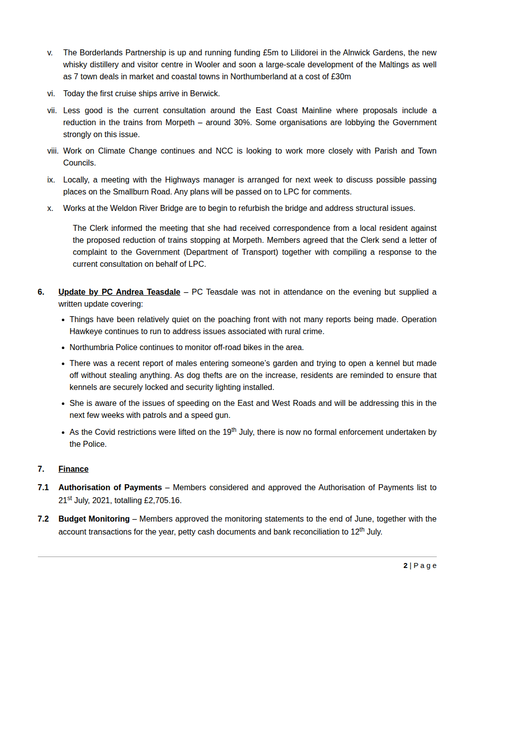v. The Borderlands Partnership is up and running funding £5m to Lilidorei in the Alnwick Gardens, the new whisky distillery and visitor centre in Wooler and soon a large-scale development of the Maltings as well as 7 town deals in market and coastal towns in Northumberland at a cost of £30m
vi. Today the first cruise ships arrive in Berwick.
vii. Less good is the current consultation around the East Coast Mainline where proposals include a reduction in the trains from Morpeth – around 30%. Some organisations are lobbying the Government strongly on this issue.
viii. Work on Climate Change continues and NCC is looking to work more closely with Parish and Town Councils.
ix. Locally, a meeting with the Highways manager is arranged for next week to discuss possible passing places on the Smallburn Road. Any plans will be passed on to LPC for comments.
x. Works at the Weldon River Bridge are to begin to refurbish the bridge and address structural issues.
The Clerk informed the meeting that she had received correspondence from a local resident against the proposed reduction of trains stopping at Morpeth. Members agreed that the Clerk send a letter of complaint to the Government (Department of Transport) together with compiling a response to the current consultation on behalf of LPC.
6. Update by PC Andrea Teasdale – PC Teasdale was not in attendance on the evening but supplied a written update covering:
Things have been relatively quiet on the poaching front with not many reports being made. Operation Hawkeye continues to run to address issues associated with rural crime.
Northumbria Police continues to monitor off-road bikes in the area.
There was a recent report of males entering someone’s garden and trying to open a kennel but made off without stealing anything. As dog thefts are on the increase, residents are reminded to ensure that kennels are securely locked and security lighting installed.
She is aware of the issues of speeding on the East and West Roads and will be addressing this in the next few weeks with patrols and a speed gun.
As the Covid restrictions were lifted on the 19th July, there is now no formal enforcement undertaken by the Police.
7. Finance
7.1 Authorisation of Payments – Members considered and approved the Authorisation of Payments list to 21st July, 2021, totalling £2,705.16.
7.2 Budget Monitoring – Members approved the monitoring statements to the end of June, together with the account transactions for the year, petty cash documents and bank reconciliation to 12th July.
2 | P a g e